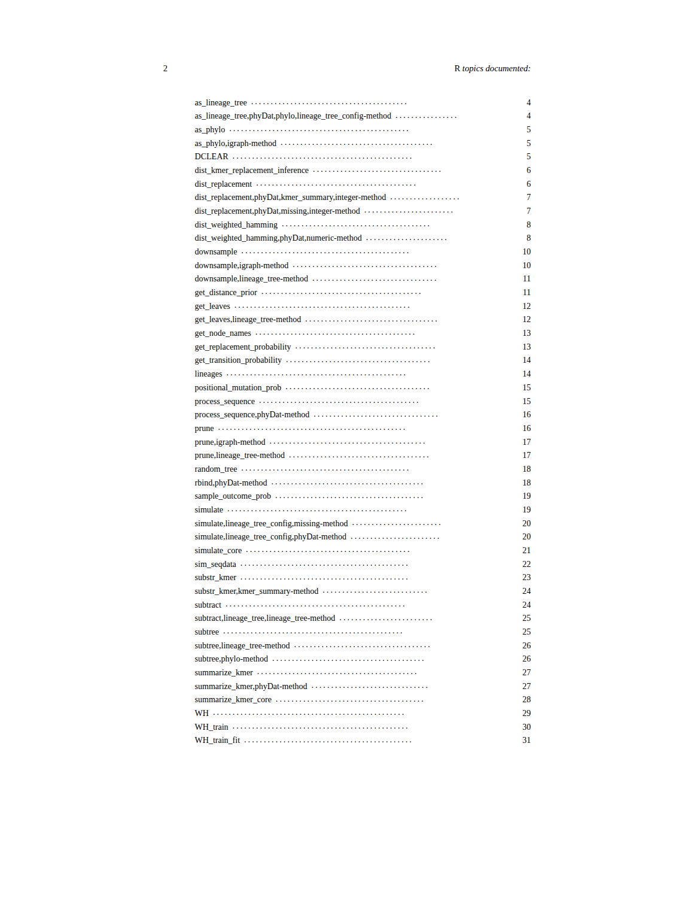2 R topics documented:
as_lineage_tree........................................ 4
as_lineage_tree,phyDat,phylo,lineage_tree_config-method................ 4
as_phylo.............................................. 5
as_phylo,igraph-method....................................... 5
DCLEAR.............................................. 5
dist_kmer_replacement_inference................................. 6
dist_replacement......................................... 6
dist_replacement,phyDat,kmer_summary,integer-method.................. 7
dist_replacement,phyDat,missing,integer-method....................... 7
dist_weighted_hamming...................................... 8
dist_weighted_hamming,phyDat,numeric-method..................... 8
downsample........................................... 10
downsample,igraph-method..................................... 10
downsample,lineage_tree-method................................ 11
get_distance_prior......................................... 11
get_leaves............................................. 12
get_leaves,lineage_tree-method.................................. 12
get_node_names......................................... 13
get_replacement_probability.................................... 13
get_transition_probability..................................... 14
lineages.............................................. 14
positional_mutation_prob..................................... 15
process_sequence......................................... 15
process_sequence,phyDat-method................................ 16
prune................................................ 16
prune,igraph-method........................................ 17
prune,lineage_tree-method.................................... 17
random_tree........................................... 18
rbind,phyDat-method....................................... 18
sample_outcome_prob...................................... 19
simulate.............................................. 19
simulate,lineage_tree_config,missing-method....................... 20
simulate,lineage_tree_config,phyDat-method....................... 20
simulate_core.......................................... 21
sim_seqdata........................................... 22
substr_kmer........................................... 23
substr_kmer,kmer_summary-method........................... 24
subtract.............................................. 24
subtract,lineage_tree,lineage_tree-method........................ 25
subtree.............................................. 25
subtree,lineage_tree-method................................... 26
subtree,phylo-method....................................... 26
summarize_kmer......................................... 27
summarize_kmer,phyDat-method.............................. 27
summarize_kmer_core...................................... 28
WH................................................. 29
WH_train............................................. 30
WH_train_fit........................................... 31